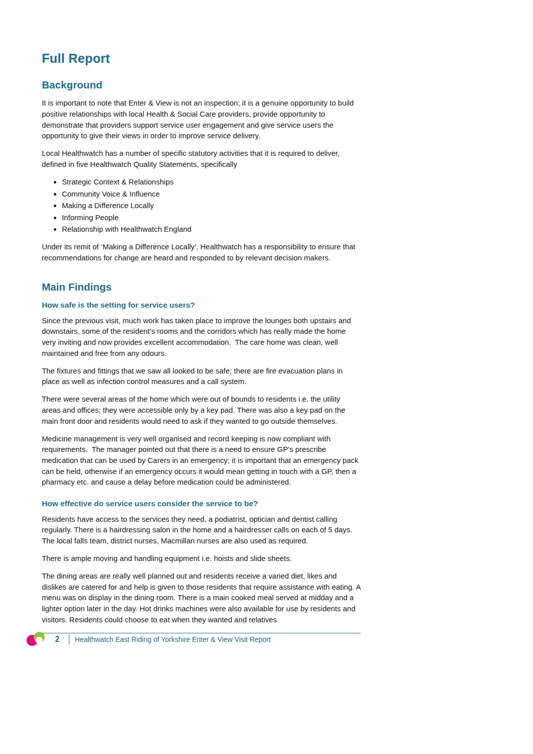Full Report
Background
It is important to note that Enter & View is not an inspection; it is a genuine opportunity to build positive relationships with local Health & Social Care providers, provide opportunity to demonstrate that providers support service user engagement and give service users the opportunity to give their views in order to improve service delivery.
Local Healthwatch has a number of specific statutory activities that it is required to deliver, defined in five Healthwatch Quality Statements, specifically
Strategic Context & Relationships
Community Voice & Influence
Making a Difference Locally
Informing People
Relationship with Healthwatch England
Under its remit of ‘Making a Difference Locally’, Healthwatch has a responsibility to ensure that recommendations for change are heard and responded to by relevant decision makers.
Main Findings
How safe is the setting for service users?
Since the previous visit, much work has taken place to improve the lounges both upstairs and downstairs, some of the resident’s rooms and the corridors which has really made the home very inviting and now provides excellent accommodation. The care home was clean, well maintained and free from any odours.
The fixtures and fittings that we saw all looked to be safe; there are fire evacuation plans in place as well as infection control measures and a call system.
There were several areas of the home which were out of bounds to residents i.e. the utility areas and offices; they were accessible only by a key pad. There was also a key pad on the main front door and residents would need to ask if they wanted to go outside themselves.
Medicine management is very well organised and record keeping is now compliant with requirements. The manager pointed out that there is a need to ensure GP’s prescribe medication that can be used by Carers in an emergency; it is important that an emergency pack can be held, otherwise if an emergency occurs it would mean getting in touch with a GP, then a pharmacy etc. and cause a delay before medication could be administered.
How effective do service users consider the service to be?
Residents have access to the services they need, a podiatrist, optician and dentist calling regularly. There is a hairdressing salon in the home and a hairdresser calls on each of 5 days. The local falls team, district nurses, Macmillan nurses are also used as required.
There is ample moving and handling equipment i.e. hoists and slide sheets.
The dining areas are really well planned out and residents receive a varied diet, likes and dislikes are catered for and help is given to those residents that require assistance with eating. A menu was on display in the dining room. There is a main cooked meal served at midday and a lighter option later in the day. Hot drinks machines were also available for use by residents and visitors. Residents could choose to eat when they wanted and relatives
2
Healthwatch East Riding of Yorkshire Enter & View Visit Report